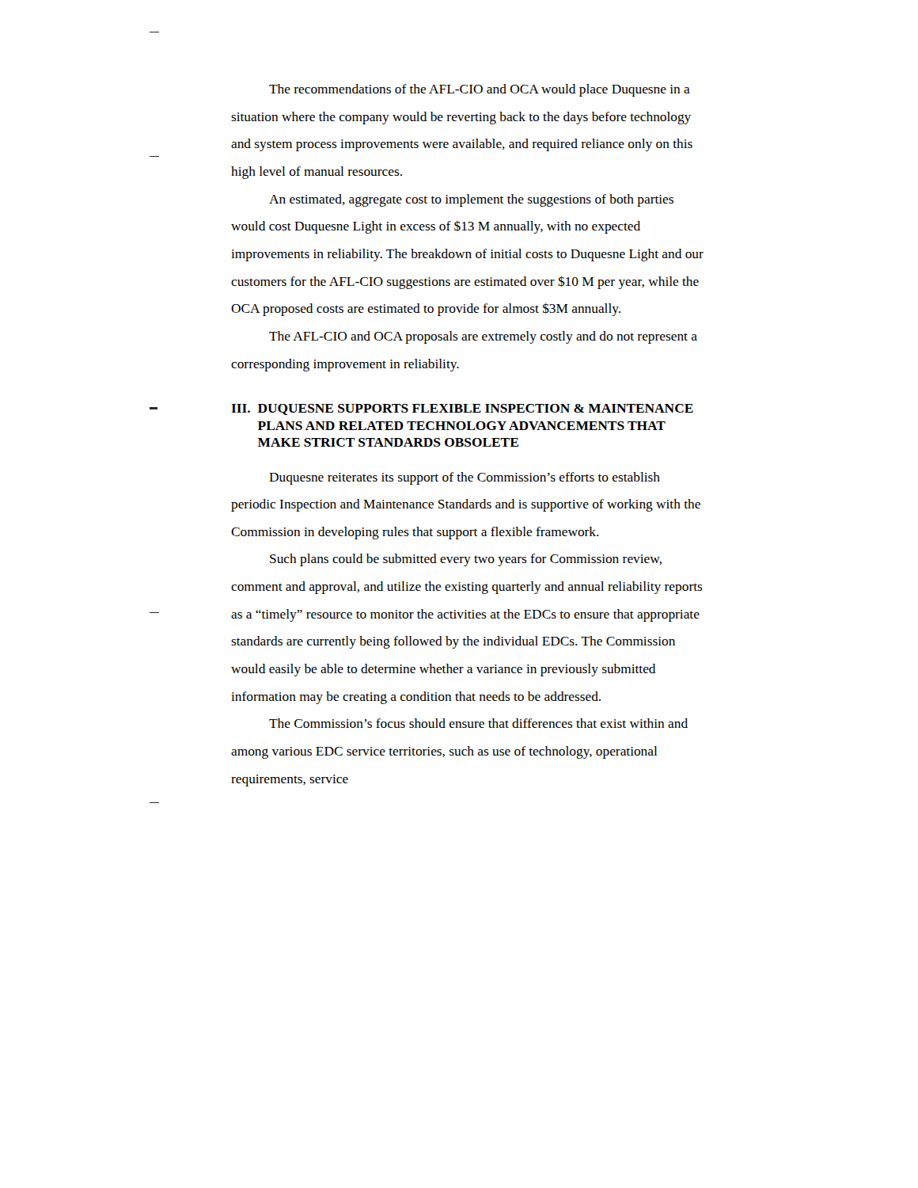The recommendations of the AFL-CIO and OCA would place Duquesne in a situation where the company would be reverting back to the days before technology and system process improvements were available, and required reliance only on this high level of manual resources.
An estimated, aggregate cost to implement the suggestions of both parties would cost Duquesne Light in excess of $13 M annually, with no expected improvements in reliability. The breakdown of initial costs to Duquesne Light and our customers for the AFL-CIO suggestions are estimated over $10 M per year, while the OCA proposed costs are estimated to provide for almost $3M annually.
The AFL-CIO and OCA proposals are extremely costly and do not represent a corresponding improvement in reliability.
III. Duquesne supports flexible inspection & maintenance plans and related technology advancements that make strict standards obsolete
Duquesne reiterates its support of the Commission’s efforts to establish periodic Inspection and Maintenance Standards and is supportive of working with the Commission in developing rules that support a flexible framework.
Such plans could be submitted every two years for Commission review, comment and approval, and utilize the existing quarterly and annual reliability reports as a “timely” resource to monitor the activities at the EDCs to ensure that appropriate standards are currently being followed by the individual EDCs. The Commission would easily be able to determine whether a variance in previously submitted information may be creating a condition that needs to be addressed.
The Commission’s focus should ensure that differences that exist within and among various EDC service territories, such as use of technology, operational requirements, service